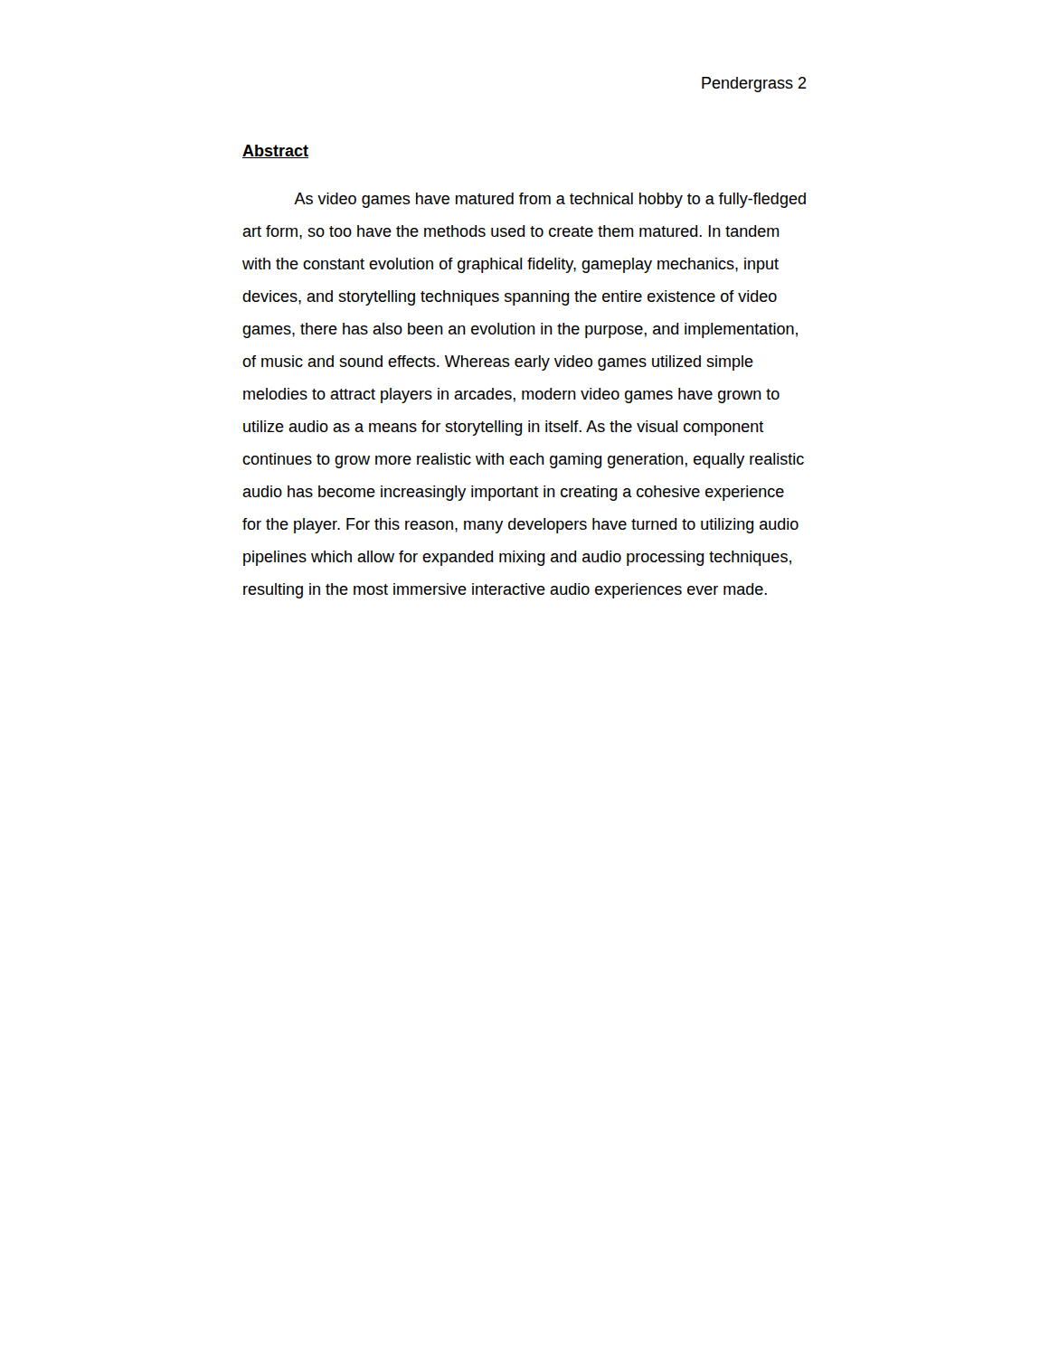Pendergrass 2
Abstract
As video games have matured from a technical hobby to a fully-fledged art form, so too have the methods used to create them matured. In tandem with the constant evolution of graphical fidelity, gameplay mechanics, input devices, and storytelling techniques spanning the entire existence of video games, there has also been an evolution in the purpose, and implementation, of music and sound effects. Whereas early video games utilized simple melodies to attract players in arcades, modern video games have grown to utilize audio as a means for storytelling in itself. As the visual component continues to grow more realistic with each gaming generation, equally realistic audio has become increasingly important in creating a cohesive experience for the player. For this reason, many developers have turned to utilizing audio pipelines which allow for expanded mixing and audio processing techniques, resulting in the most immersive interactive audio experiences ever made.